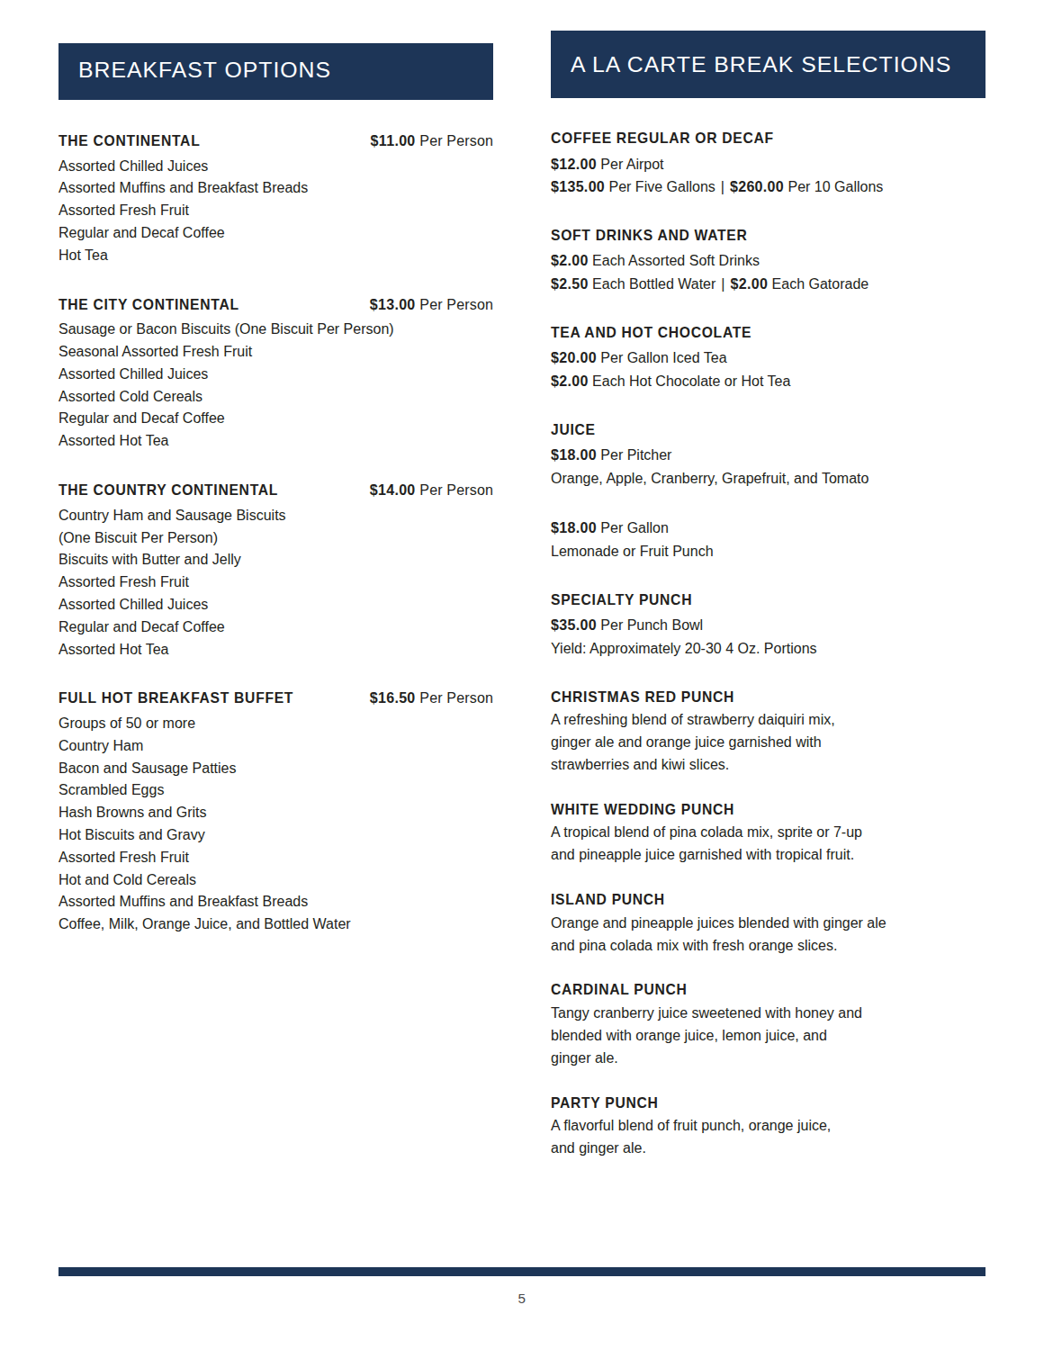Breakfast Options
The Continental $11.00 Per Person
Assorted Chilled Juices
Assorted Muffins and Breakfast Breads
Assorted Fresh Fruit
Regular and Decaf Coffee
Hot Tea
The City Continental $13.00 Per Person
Sausage or Bacon Biscuits (One Biscuit Per Person)
Seasonal Assorted Fresh Fruit
Assorted Chilled Juices
Assorted Cold Cereals
Regular and Decaf Coffee
Assorted Hot Tea
The Country Continental $14.00 Per Person
Country Ham and Sausage Biscuits
(One Biscuit Per Person)
Biscuits with Butter and Jelly
Assorted Fresh Fruit
Assorted Chilled Juices
Regular and Decaf Coffee
Assorted Hot Tea
Full Hot Breakfast Buffet $16.50 Per Person
Groups of 50 or more
Country Ham
Bacon and Sausage Patties
Scrambled Eggs
Hash Browns and Grits
Hot Biscuits and Gravy
Assorted Fresh Fruit
Hot and Cold Cereals
Assorted Muffins and Breakfast Breads
Coffee, Milk, Orange Juice, and Bottled Water
A La Carte Break Selections
Coffee Regular or Decaf
$12.00 Per Airpot
$135.00 Per Five Gallons|$260.00 Per 10 Gallons
Soft Drinks and Water
$2.00 Each Assorted Soft Drinks
$2.50 Each Bottled Water|$2.00 Each Gatorade
Tea and Hot Chocolate
$20.00 Per Gallon Iced Tea
$2.00 Each Hot Chocolate or Hot Tea
Juice
$18.00 Per Pitcher
Orange, Apple, Cranberry, Grapefruit, and Tomato
$18.00 Per Gallon
Lemonade or Fruit Punch
Specialty Punch
$35.00 Per Punch Bowl
Yield: Approximately 20-30 4 Oz. Portions
Christmas Red Punch
A refreshing blend of strawberry daiquiri mix,
ginger ale and orange juice garnished with
strawberries and kiwi slices.
White Wedding Punch
A tropical blend of pina colada mix, sprite or 7-up
and pineapple juice garnished with tropical fruit.
Island Punch
Orange and pineapple juices blended with ginger ale
and pina colada mix with fresh orange slices.
Cardinal Punch
Tangy cranberry juice sweetened with honey and
blended with orange juice, lemon juice, and
ginger ale.
Party Punch
A flavorful blend of fruit punch, orange juice,
and ginger ale.
5